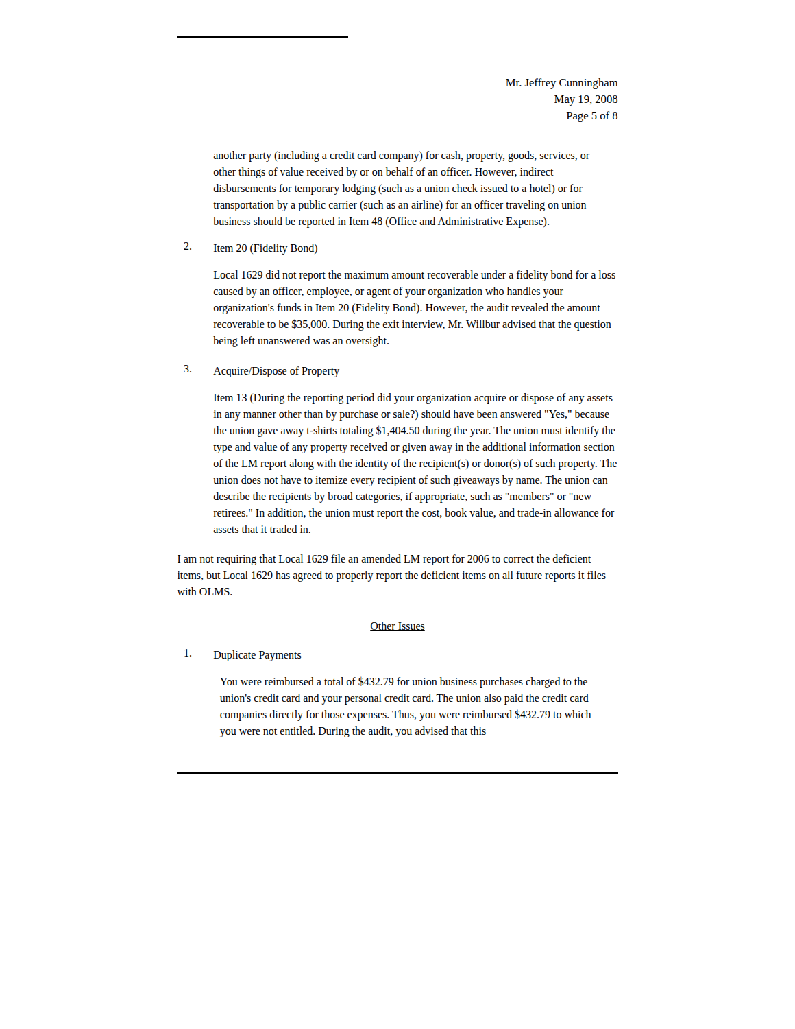Mr. Jeffrey Cunningham
May 19, 2008
Page 5 of 8
another party (including a credit card company) for cash, property, goods, services, or other things of value received by or on behalf of an officer. However, indirect disbursements for temporary lodging (such as a union check issued to a hotel) or for transportation by a public carrier (such as an airline) for an officer traveling on union business should be reported in Item 48 (Office and Administrative Expense).
2.
Item 20 (Fidelity Bond)
Local 1629 did not report the maximum amount recoverable under a fidelity bond for a loss caused by an officer, employee, or agent of your organization who handles your organization's funds in Item 20 (Fidelity Bond). However, the audit revealed the amount recoverable to be $35,000. During the exit interview, Mr. Willbur advised that the question being left unanswered was an oversight.
3.
Acquire/Dispose of Property
Item 13 (During the reporting period did your organization acquire or dispose of any assets in any manner other than by purchase or sale?) should have been answered "Yes," because the union gave away t-shirts totaling $1,404.50 during the year. The union must identify the type and value of any property received or given away in the additional information section of the LM report along with the identity of the recipient(s) or donor(s) of such property. The union does not have to itemize every recipient of such giveaways by name. The union can describe the recipients by broad categories, if appropriate, such as "members" or "new retirees." In addition, the union must report the cost, book value, and trade-in allowance for assets that it traded in.
I am not requiring that Local 1629 file an amended LM report for 2006 to correct the deficient items, but Local 1629 has agreed to properly report the deficient items on all future reports it files with OLMS.
Other Issues
1.
Duplicate Payments
You were reimbursed a total of $432.79 for union business purchases charged to the union's credit card and your personal credit card. The union also paid the credit card companies directly for those expenses. Thus, you were reimbursed $432.79 to which you were not entitled. During the audit, you advised that this